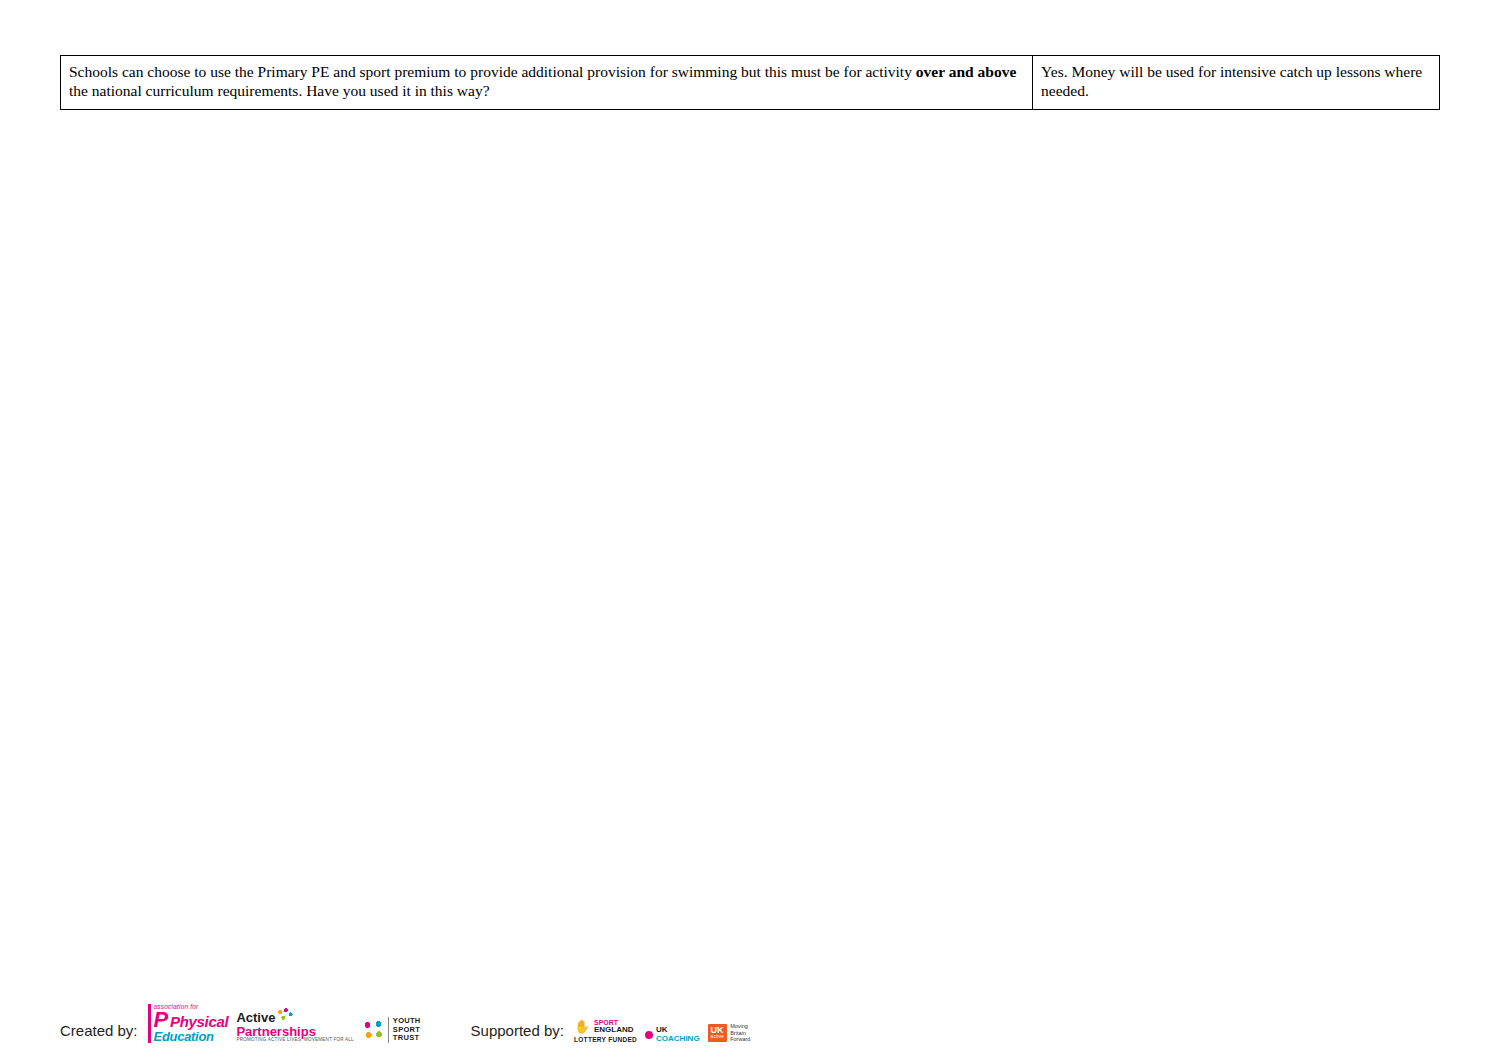| Schools can choose to use the Primary PE and sport premium to provide additional provision for swimming but this must be for activity over and above the national curriculum requirements. Have you used it in this way? | Yes. Money will be used for intensive catch up lessons where needed. |
Created by: association for PPhysical Education Active Partnerships PROMOTING ACTIVE LIVES, MOVEMENT FOR ALL YOUTH
SPORT
TRUST Supported by: ✋ SPORTENGLAND LOTTERY FUNDED UKCOACHING UKactive Moving
Britain
Forward